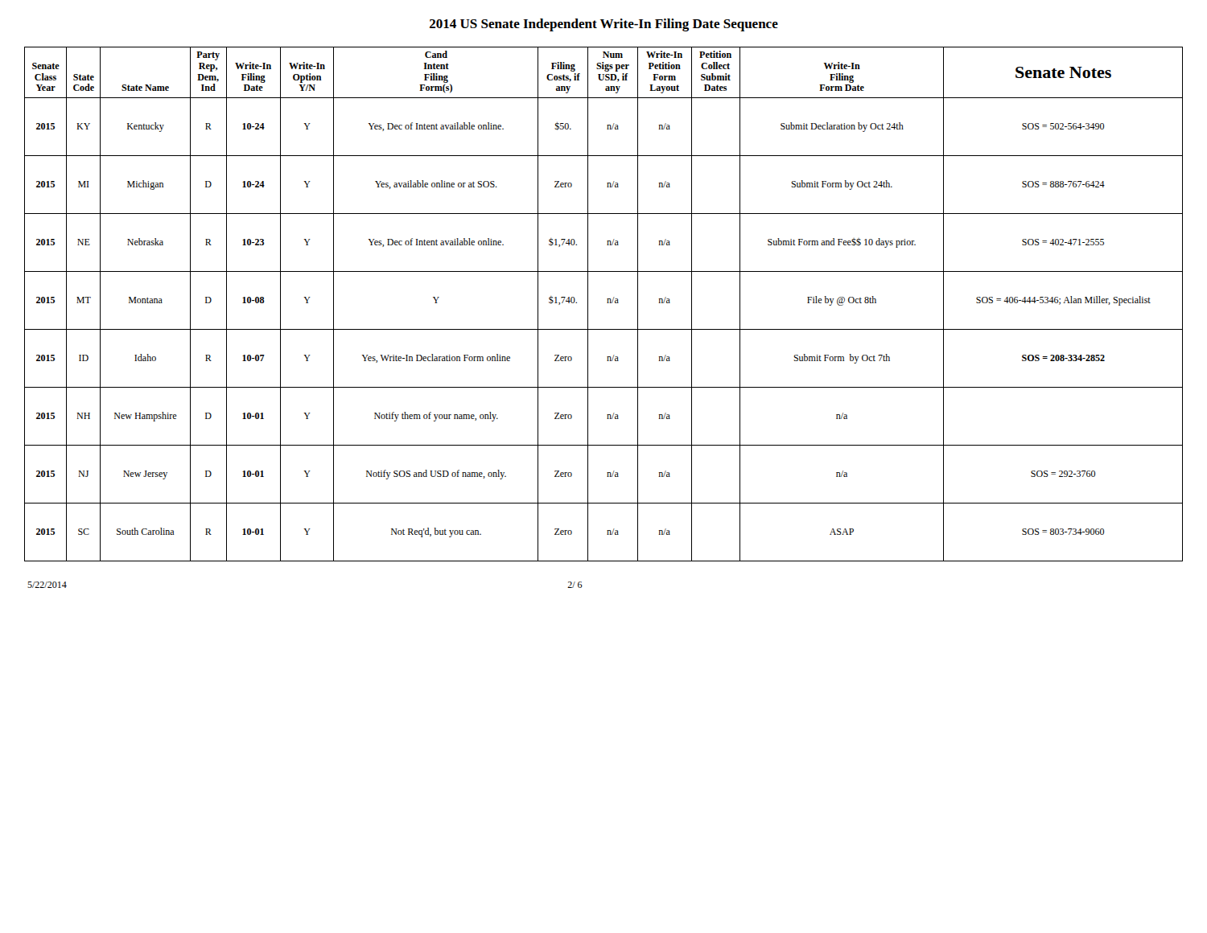2014 US Senate Independent Write-In Filing Date Sequence
| Senate Class Year | State Code | State Name | Party Rep, Dem, Ind | Write-In Filing Date | Write-In Option Y/N | Cand Intent Filing Form(s) | Filing Costs, if any | Num Sigs per USD, if any | Write-In Petition Form Layout | Petition Collect Submit Dates | Write-In Filing Form Date | Senate Notes |
| --- | --- | --- | --- | --- | --- | --- | --- | --- | --- | --- | --- | --- |
| 2015 | KY | Kentucky | R | 10-24 | Y | Yes, Dec of Intent available online. | $50. | n/a | n/a | | Submit Declaration by Oct 24th | SOS = 502-564-3490 |
| 2015 | MI | Michigan | D | 10-24 | Y | Yes, available online or at SOS. | Zero | n/a | n/a | | Submit Form by Oct 24th. | SOS = 888-767-6424 |
| 2015 | NE | Nebraska | R | 10-23 | Y | Yes, Dec of Intent available online. | $1,740. | n/a | n/a | | Submit Form and Fee$$ 10 days prior. | SOS = 402-471-2555 |
| 2015 | MT | Montana | D | 10-08 | Y | Y | $1,740. | n/a | n/a | | File by @ Oct 8th | SOS = 406-444-5346; Alan Miller, Specialist |
| 2015 | ID | Idaho | R | 10-07 | Y | Yes, Write-In Declaration Form online | Zero | n/a | n/a | | Submit Form by Oct 7th | SOS = 208-334-2852 |
| 2015 | NH | New Hampshire | D | 10-01 | Y | Notify them of your name, only. | Zero | n/a | n/a | | n/a | |
| 2015 | NJ | New Jersey | D | 10-01 | Y | Notify SOS and USD of name, only. | Zero | n/a | n/a | | n/a | SOS = 292-3760 |
| 2015 | SC | South Carolina | R | 10-01 | Y | Not Req'd, but you can. | Zero | n/a | n/a | | ASAP | SOS = 803-734-9060 |
5/22/2014
2/ 6